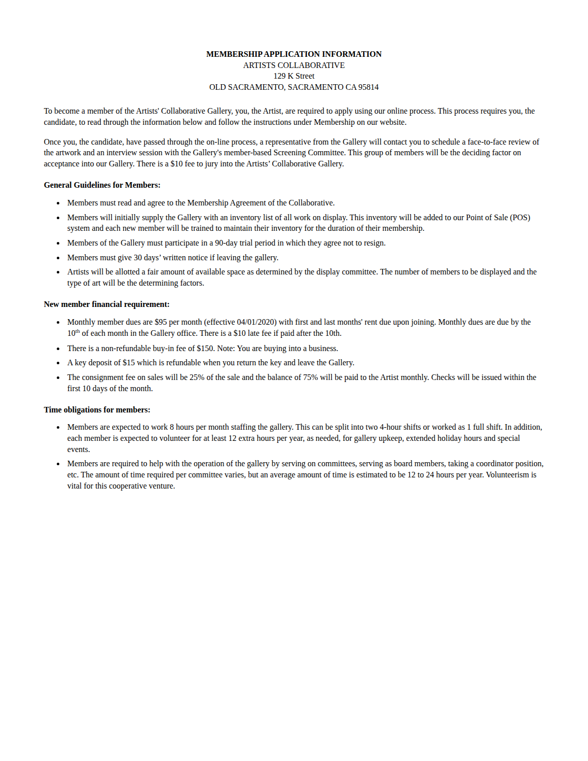Membership Application Information ARTISTS COLLABORATIVE 129 K Street OLD SACRAMENTO, SACRAMENTO CA 95814
To become a member of the Artists' Collaborative Gallery, you, the Artist, are required to apply using our online process. This process requires you, the candidate, to read through the information below and follow the instructions under Membership on our website.
Once you, the candidate, have passed through the on-line process, a representative from the Gallery will contact you to schedule a face-to-face review of the artwork and an interview session with the Gallery's member-based Screening Committee. This group of members will be the deciding factor on acceptance into our Gallery. There is a $10 fee to jury into the Artists’ Collaborative Gallery.
General Guidelines for Members:
Members must read and agree to the Membership Agreement of the Collaborative.
Members will initially supply the Gallery with an inventory list of all work on display. This inventory will be added to our Point of Sale (POS) system and each new member will be trained to maintain their inventory for the duration of their membership.
Members of the Gallery must participate in a 90-day trial period in which they agree not to resign.
Members must give 30 days’ written notice if leaving the gallery.
Artists will be allotted a fair amount of available space as determined by the display committee. The number of members to be displayed and the type of art will be the determining factors.
New member financial requirement:
Monthly member dues are $95 per month (effective 04/01/2020) with first and last months' rent due upon joining. Monthly dues are due by the 10th of each month in the Gallery office. There is a $10 late fee if paid after the 10th.
There is a non-refundable buy-in fee of $150. Note: You are buying into a business.
A key deposit of $15 which is refundable when you return the key and leave the Gallery.
The consignment fee on sales will be 25% of the sale and the balance of 75% will be paid to the Artist monthly. Checks will be issued within the first 10 days of the month.
Time obligations for members:
Members are expected to work 8 hours per month staffing the gallery. This can be split into two 4-hour shifts or worked as 1 full shift. In addition, each member is expected to volunteer for at least 12 extra hours per year, as needed, for gallery upkeep, extended holiday hours and special events.
Members are required to help with the operation of the gallery by serving on committees, serving as board members, taking a coordinator position, etc. The amount of time required per committee varies, but an average amount of time is estimated to be 12 to 24 hours per year. Volunteerism is vital for this cooperative venture.